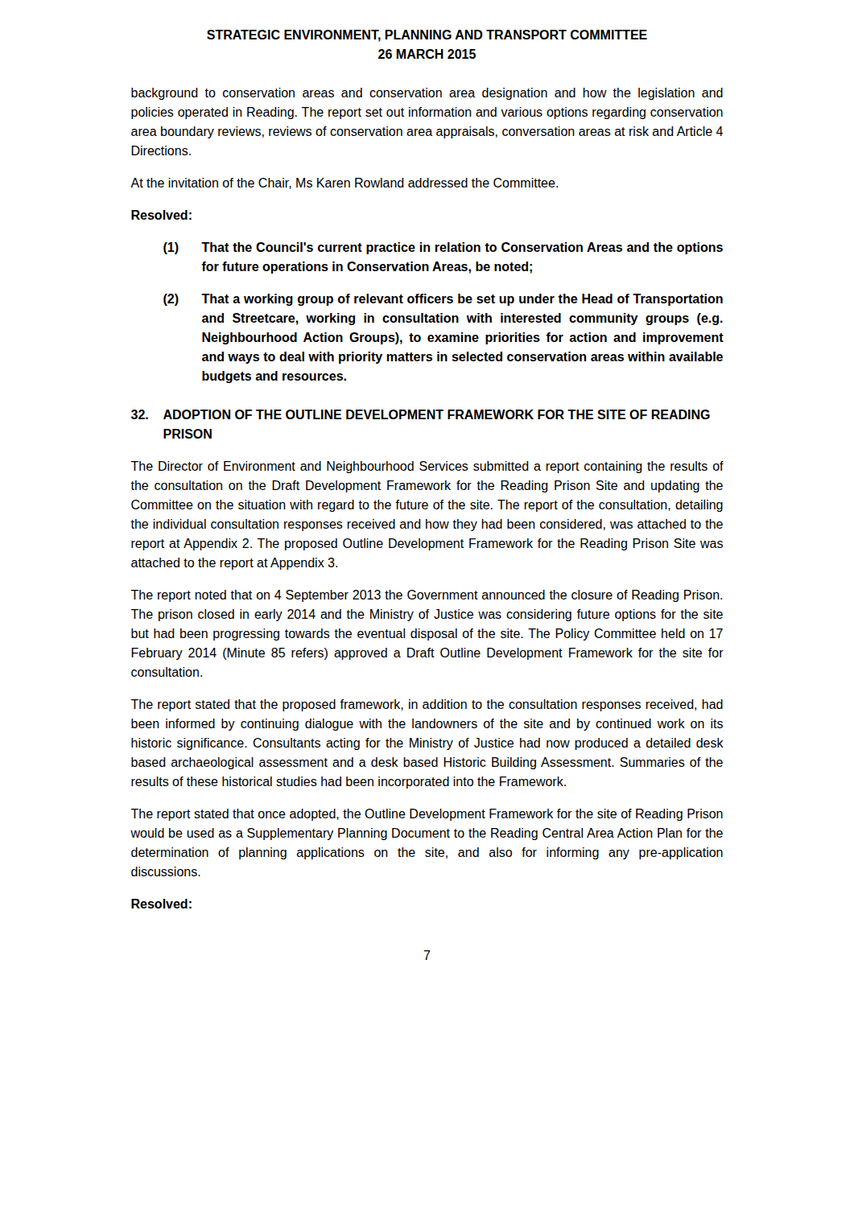STRATEGIC ENVIRONMENT, PLANNING AND TRANSPORT COMMITTEE
26 MARCH 2015
background to conservation areas and conservation area designation and how the legislation and policies operated in Reading. The report set out information and various options regarding conservation area boundary reviews, reviews of conservation area appraisals, conversation areas at risk and Article 4 Directions.
At the invitation of the Chair, Ms Karen Rowland addressed the Committee.
Resolved:
(1) That the Council's current practice in relation to Conservation Areas and the options for future operations in Conservation Areas, be noted;
(2) That a working group of relevant officers be set up under the Head of Transportation and Streetcare, working in consultation with interested community groups (e.g. Neighbourhood Action Groups), to examine priorities for action and improvement and ways to deal with priority matters in selected conservation areas within available budgets and resources.
32. ADOPTION OF THE OUTLINE DEVELOPMENT FRAMEWORK FOR THE SITE OF READING PRISON
The Director of Environment and Neighbourhood Services submitted a report containing the results of the consultation on the Draft Development Framework for the Reading Prison Site and updating the Committee on the situation with regard to the future of the site. The report of the consultation, detailing the individual consultation responses received and how they had been considered, was attached to the report at Appendix 2. The proposed Outline Development Framework for the Reading Prison Site was attached to the report at Appendix 3.
The report noted that on 4 September 2013 the Government announced the closure of Reading Prison. The prison closed in early 2014 and the Ministry of Justice was considering future options for the site but had been progressing towards the eventual disposal of the site. The Policy Committee held on 17 February 2014 (Minute 85 refers) approved a Draft Outline Development Framework for the site for consultation.
The report stated that the proposed framework, in addition to the consultation responses received, had been informed by continuing dialogue with the landowners of the site and by continued work on its historic significance. Consultants acting for the Ministry of Justice had now produced a detailed desk based archaeological assessment and a desk based Historic Building Assessment. Summaries of the results of these historical studies had been incorporated into the Framework.
The report stated that once adopted, the Outline Development Framework for the site of Reading Prison would be used as a Supplementary Planning Document to the Reading Central Area Action Plan for the determination of planning applications on the site, and also for informing any pre-application discussions.
Resolved:
7